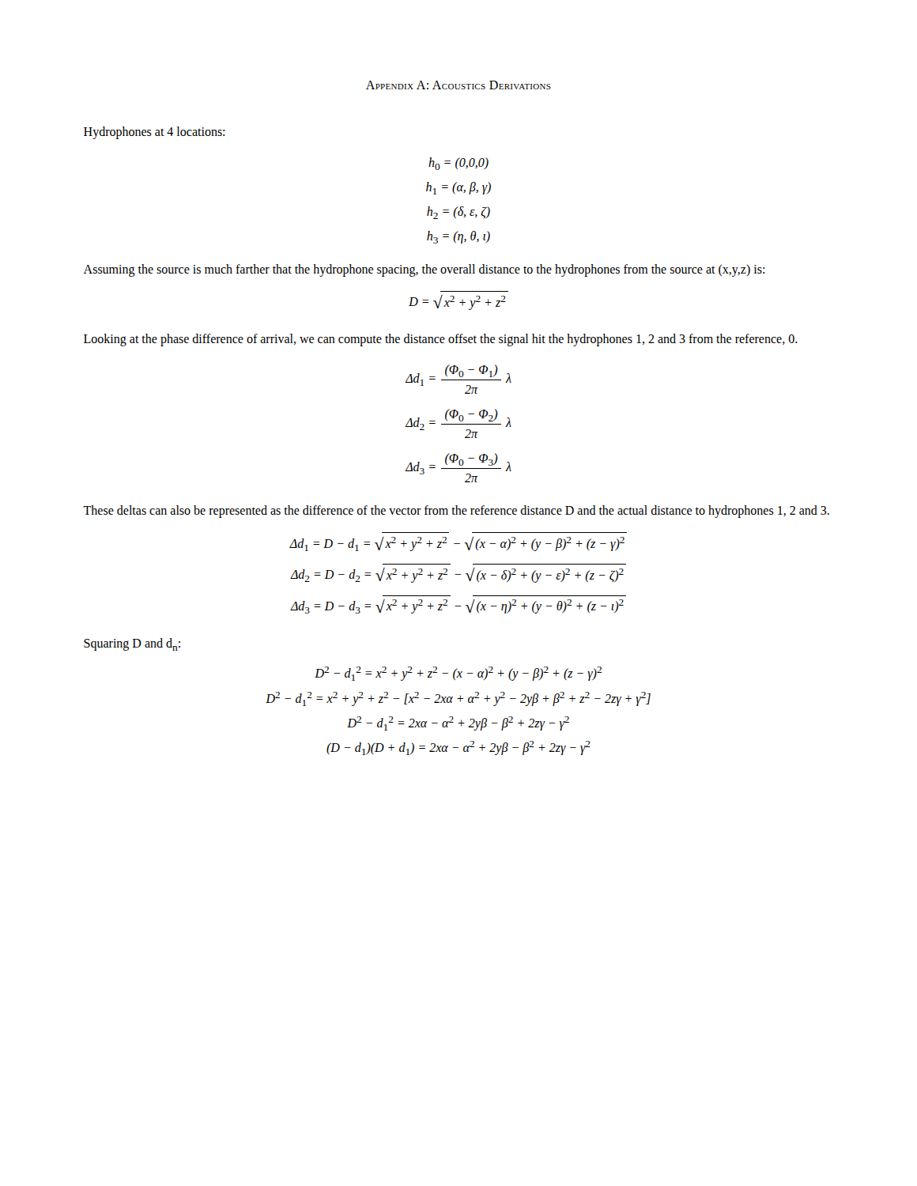Appendix A: Acoustics Derivations
Hydrophones at 4 locations:
h0 = (0,0,0)
h1 = (α, β, γ)
h2 = (δ, ε, ζ)
h3 = (η, θ, ι)
Assuming the source is much farther that the hydrophone spacing, the overall distance to the hydrophones from the source at (x,y,z) is:
D = √x2 + y2 + z2
Looking at the phase difference of arrival, we can compute the distance offset the signal hit the hydrophones 1, 2 and 3 from the reference, 0.
Δd1 = (Φ0 − Φ1) 2π λ
Δd2 = (Φ0 − Φ2) 2π λ
Δd3 = (Φ0 − Φ3) 2π λ
These deltas can also be represented as the difference of the vector from the reference distance D and the actual distance to hydrophones 1, 2 and 3.
Δd1 = D − d1 = √x2 + y2 + z2 − √(x − α)2 + (y − β)2 + (z − γ)2
Δd2 = D − d2 = √x2 + y2 + z2 − √(x − δ)2 + (y − ε)2 + (z − ζ)2
Δd3 = D − d3 = √x2 + y2 + z2 − √(x − η)2 + (y − θ)2 + (z − ι)2
Squaring D and dn:
D2 − d12 = x2 + y2 + z2 − (x − α)2 + (y − β)2 + (z − γ)2
D2 − d12 = x2 + y2 + z2 − [x2 − 2xα + α2 + y2 − 2yβ + β2 + z2 − 2zγ + γ2]
D2 − d12 = 2xα − α2 + 2yβ − β2 + 2zγ − γ2
(D − d1)(D + d1) = 2xα − α2 + 2yβ − β2 + 2zγ − γ2